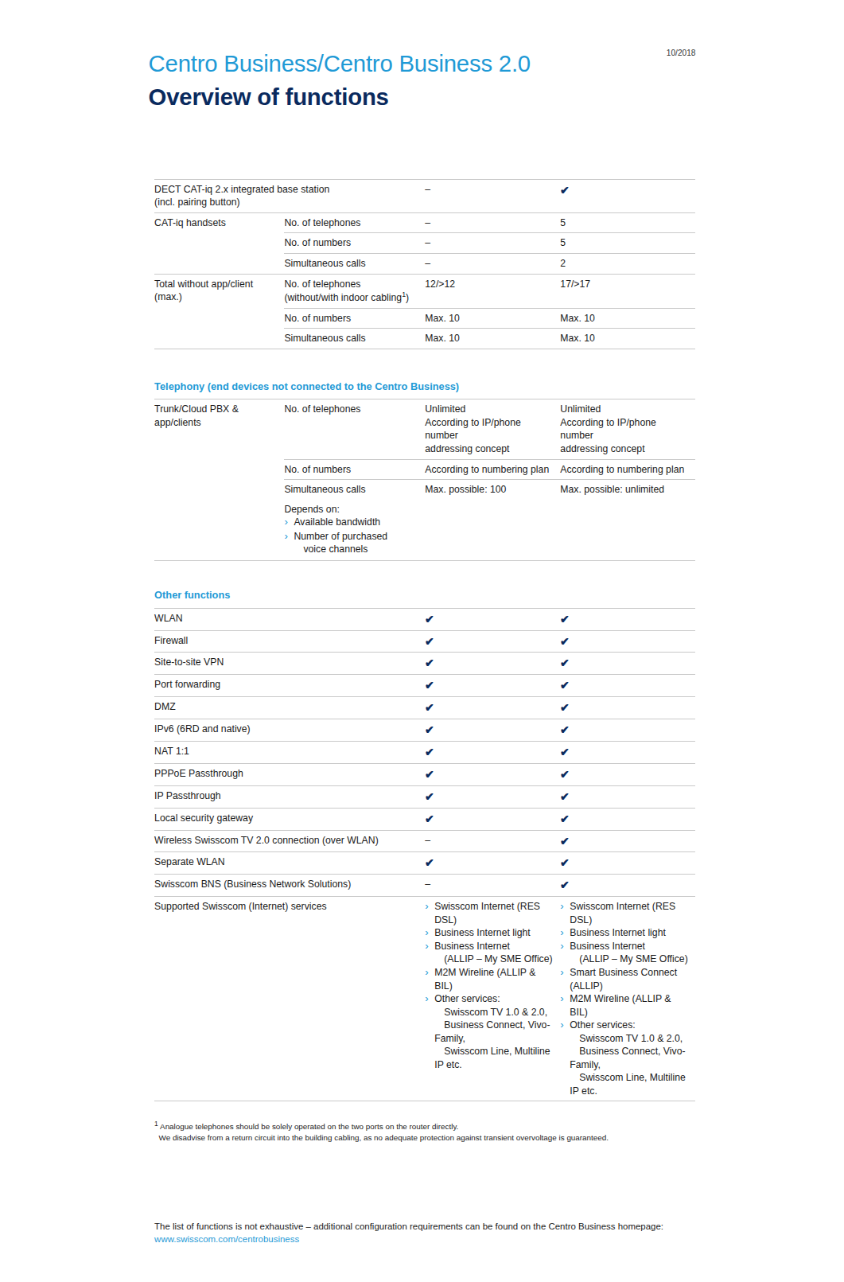10/2018
Centro Business/Centro Business 2.0 Overview of functions
| DECT CAT-iq 2.x integrated base station (incl. pairing button) | – | ✔ |
| CAT-iq handsets | No. of telephones | – | 5 |
| No. of numbers | – | 5 |
| Simultaneous calls | – | 2 |
| Total without app/client (max.) | No. of telephones (without/with indoor cabling 1 ) | 12/>12 | 17/>17 |
| No. of numbers | Max. 10 | Max. 10 |
| Simultaneous calls | Max. 10 | Max. 10 |
Telephony (end devices not connected to the Centro Business)
| Trunk/Cloud PBX & app/clients | No. of telephones | Unlimited According to IP/phone number addressing concept | Unlimited According to IP/phone number addressing concept |
| No. of numbers | According to numbering plan | According to numbering plan |
| Simultaneous calls | Max. possible: 100 | Max. possible: unlimited |
| Depends on: Available bandwidth Number of purchased voice channels |
Other functions
| WLAN | ✔ | ✔ |
| Firewall | ✔ | ✔ |
| Site-to-site VPN | ✔ | ✔ |
| Port forwarding | ✔ | ✔ |
| DMZ | ✔ | ✔ |
| IPv6 (6RD and native) | ✔ | ✔ |
| NAT 1:1 | ✔ | ✔ |
| PPPoE Passthrough | ✔ | ✔ |
| IP Passthrough | ✔ | ✔ |
| Local security gateway | ✔ | ✔ |
| Wireless Swisscom TV 2.0 connection (over WLAN) | – | ✔ |
| Separate WLAN | ✔ | ✔ |
| Swisscom BNS (Business Network Solutions) | – | ✔ |
| Supported Swisscom (Internet) services | Swisscom Internet (RES DSL) Business Internet light Business Internet (ALLIP – My SME Office) M2M Wireline (ALLIP & BIL) Other services: Swisscom TV 1.0 & 2.0, Business Connect, Vivo-Family, Swisscom Line, Multiline IP etc. | Swisscom Internet (RES DSL) Business Internet light Business Internet (ALLIP – My SME Office) Smart Business Connect (ALLIP) M2M Wireline (ALLIP & BIL) Other services: Swisscom TV 1.0 & 2.0, Business Connect, Vivo-Family, Swisscom Line, Multiline IP etc. |
1 Analogue telephones should be solely operated on the two ports on the router directly.
We disadvise from a return circuit into the building cabling, as no adequate protection against transient overvoltage is guaranteed.
The list of functions is not exhaustive – additional configuration requirements can be found on the Centro Business homepage:
www.swisscom.com/centrobusiness